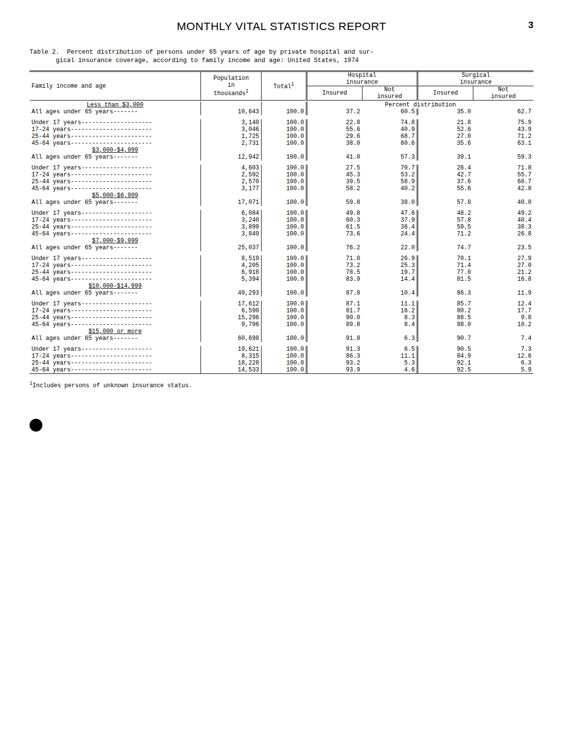MONTHLY VITAL STATISTICS REPORT
3
Table 2. Percent distribution of persons under 65 years of age by private hospital and sur- gical insurance coverage, according to family income and age: United States, 1974
| Family income and age | Population in thousands 1 | Total 1 | Hospital insurance | Surgical insurance |
| --- | --- | --- | --- | --- |
| Insured | Not insured | Insured | Not insured |
| Less than $3,000 | | | Percent distribution |
| All ages under 65 years------- | 10,643 | 100.0 | 37.2 | 60.5 | 35.0 | 62.7 |
| Under 17 years-------------------- | 3,140 | 100.0 | 22.8 | 74.8 | 21.8 | 75.9 |
| 17-24 years----------------------- | 3,046 | 100.0 | 55.6 | 40.9 | 52.6 | 43.9 |
| 25-44 years----------------------- | 1,725 | 100.0 | 29.6 | 68.7 | 27.0 | 71.2 |
| 45-64 years----------------------- | 2,731 | 100.0 | 38.0 | 60.6 | 35.6 | 63.1 |
| $3,000-$4,999 | | | | | | |
| All ages under 65 years------- | 12,942 | 100.0 | 41.0 | 57.3 | 39.1 | 59.3 |
| Under 17 years-------------------- | 4,603 | 100.0 | 27.5 | 70.7 | 26.4 | 71.8 |
| 17-24 years----------------------- | 2,592 | 100.0 | 45.3 | 53.2 | 42.7 | 55.7 |
| 25-44 years----------------------- | 2,570 | 100.0 | 39.5 | 58.9 | 37.6 | 60.7 |
| 45-64 years----------------------- | 3,177 | 100.0 | 58.2 | 40.2 | 55.6 | 42.8 |
| $5,000-$6,999 | | | | | | |
| All ages under 65 years------- | 17,071 | 100.0 | 59.8 | 38.0 | 57.8 | 40.0 |
| Under 17 years-------------------- | 6,084 | 100.0 | 49.8 | 47.6 | 48.2 | 49.2 |
| 17-24 years----------------------- | 3,240 | 100.0 | 60.3 | 37.9 | 57.8 | 40.4 |
| 25-44 years----------------------- | 3,899 | 100.0 | 61.5 | 36.4 | 59.5 | 38.3 |
| 45-64 years----------------------- | 3,849 | 100.0 | 73.6 | 24.4 | 71.2 | 26.8 |
| $7,000-$9,999 | | | | | | |
| All ages under 65 years------- | 25,037 | 100.0 | 76.2 | 22.0 | 74.7 | 23.5 |
| Under 17 years-------------------- | 8,519 | 100.0 | 71.0 | 26.9 | 70.1 | 27.9 |
| 17-24 years----------------------- | 4,205 | 100.0 | 73.2 | 25.3 | 71.4 | 27.0 |
| 25-44 years----------------------- | 6,918 | 100.0 | 78.5 | 19.7 | 77.0 | 21.2 |
| 45-64 years----------------------- | 5,394 | 100.0 | 83.9 | 14.4 | 81.5 | 16.8 |
| $10,000-$14,999 | | | | | | |
| All ages under 65 years------- | 49,293 | 100.0 | 87.8 | 10.4 | 86.3 | 11.9 |
| Under 17 years-------------------- | 17,612 | 100.0 | 87.1 | 11.1 | 85.7 | 12.4 |
| 17-24 years----------------------- | 6,590 | 100.0 | 81.7 | 16.2 | 80.2 | 17.7 |
| 25-44 years----------------------- | 15,296 | 100.0 | 90.0 | 8.3 | 88.5 | 9.8 |
| 45-64 years----------------------- | 9,796 | 100.0 | 89.8 | 8.4 | 88.0 | 10.2 |
| $15,000 or more | | | | | | |
| All ages under 65 years------- | 60,698 | 100.0 | 91.8 | 6.3 | 90.7 | 7.4 |
| Under 17 years-------------------- | 19,621 | 100.0 | 91.3 | 6.5 | 90.5 | 7.3 |
| 17-24 years----------------------- | 8,315 | 100.0 | 86.3 | 11.1 | 84.9 | 12.6 |
| 25-44 years----------------------- | 18,228 | 100.0 | 93.2 | 5.3 | 92.1 | 6.3 |
| 45-64 years----------------------- | 14,533 | 100.0 | 93.9 | 4.6 | 92.5 | 5.9 |
1Includes persons of unknown insurance status.